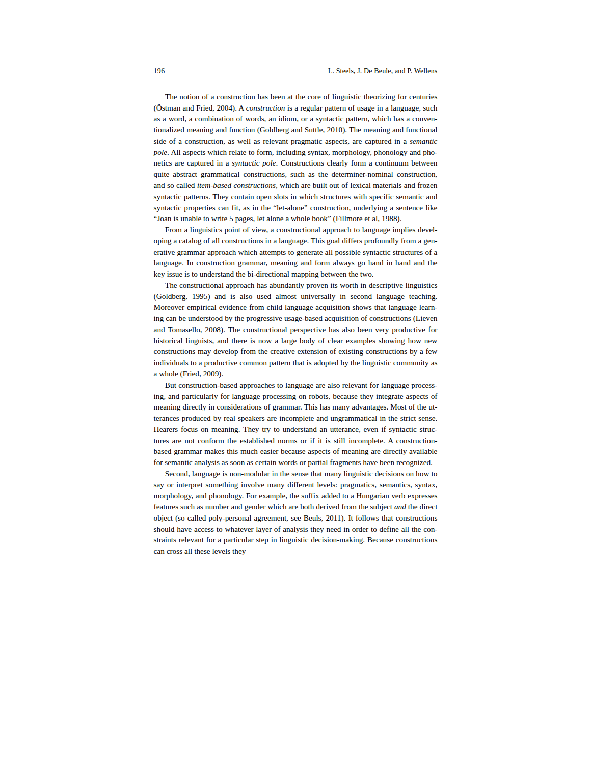196 L. Steels, J. De Beule, and P. Wellens
The notion of a construction has been at the core of linguistic theorizing for centuries (Östman and Fried, 2004). A construction is a regular pattern of usage in a language, such as a word, a combination of words, an idiom, or a syntactic pattern, which has a conventionalized meaning and function (Goldberg and Suttle, 2010). The meaning and functional side of a construction, as well as relevant pragmatic aspects, are captured in a semantic pole. All aspects which relate to form, including syntax, morphology, phonology and phonetics are captured in a syntactic pole. Constructions clearly form a continuum between quite abstract grammatical constructions, such as the determiner-nominal construction, and so called item-based constructions, which are built out of lexical materials and frozen syntactic patterns. They contain open slots in which structures with specific semantic and syntactic properties can fit, as in the “let-alone” construction, underlying a sentence like “Joan is unable to write 5 pages, let alone a whole book” (Fillmore et al, 1988).
From a linguistics point of view, a constructional approach to language implies developing a catalog of all constructions in a language. This goal differs profoundly from a generative grammar approach which attempts to generate all possible syntactic structures of a language. In construction grammar, meaning and form always go hand in hand and the key issue is to understand the bi-directional mapping between the two.
The constructional approach has abundantly proven its worth in descriptive linguistics (Goldberg, 1995) and is also used almost universally in second language teaching. Moreover empirical evidence from child language acquisition shows that language learning can be understood by the progressive usage-based acquisition of constructions (Lieven and Tomasello, 2008). The constructional perspective has also been very productive for historical linguists, and there is now a large body of clear examples showing how new constructions may develop from the creative extension of existing constructions by a few individuals to a productive common pattern that is adopted by the linguistic community as a whole (Fried, 2009).
But construction-based approaches to language are also relevant for language processing, and particularly for language processing on robots, because they integrate aspects of meaning directly in considerations of grammar. This has many advantages. Most of the utterances produced by real speakers are incomplete and ungrammatical in the strict sense. Hearers focus on meaning. They try to understand an utterance, even if syntactic structures are not conform the established norms or if it is still incomplete. A construction-based grammar makes this much easier because aspects of meaning are directly available for semantic analysis as soon as certain words or partial fragments have been recognized.
Second, language is non-modular in the sense that many linguistic decisions on how to say or interpret something involve many different levels: pragmatics, semantics, syntax, morphology, and phonology. For example, the suffix added to a Hungarian verb expresses features such as number and gender which are both derived from the subject and the direct object (so called poly-personal agreement, see Beuls, 2011). It follows that constructions should have access to whatever layer of analysis they need in order to define all the constraints relevant for a particular step in linguistic decision-making. Because constructions can cross all these levels they